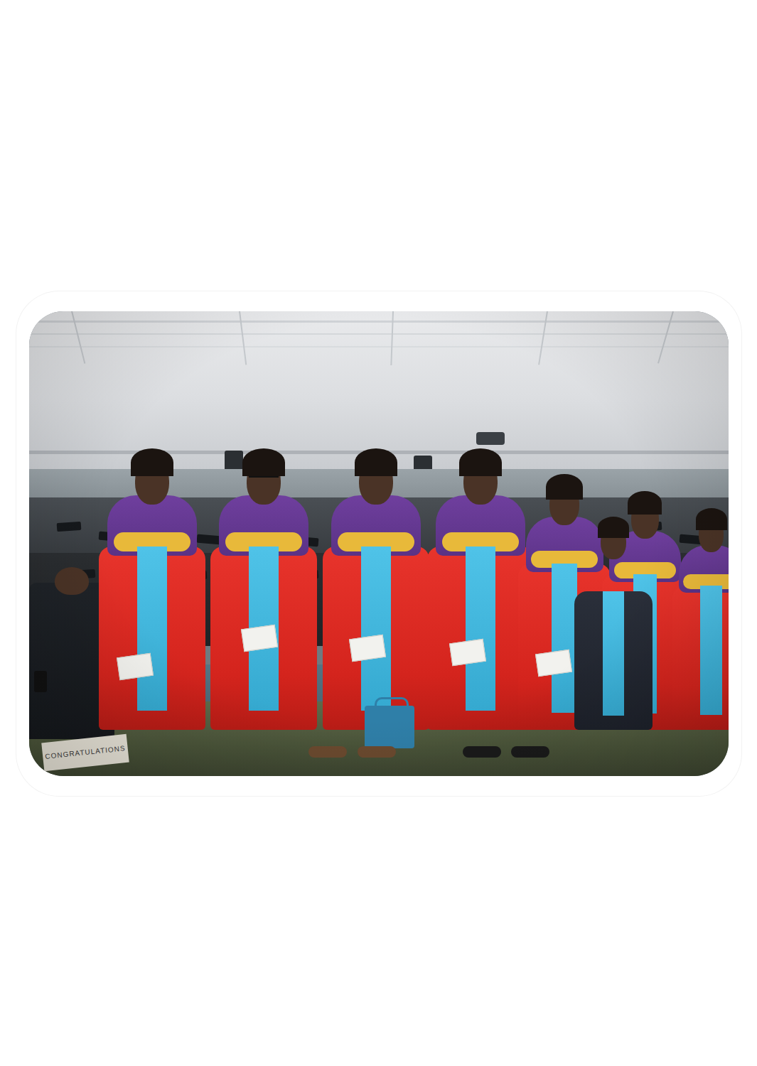CONGRATULATIONS